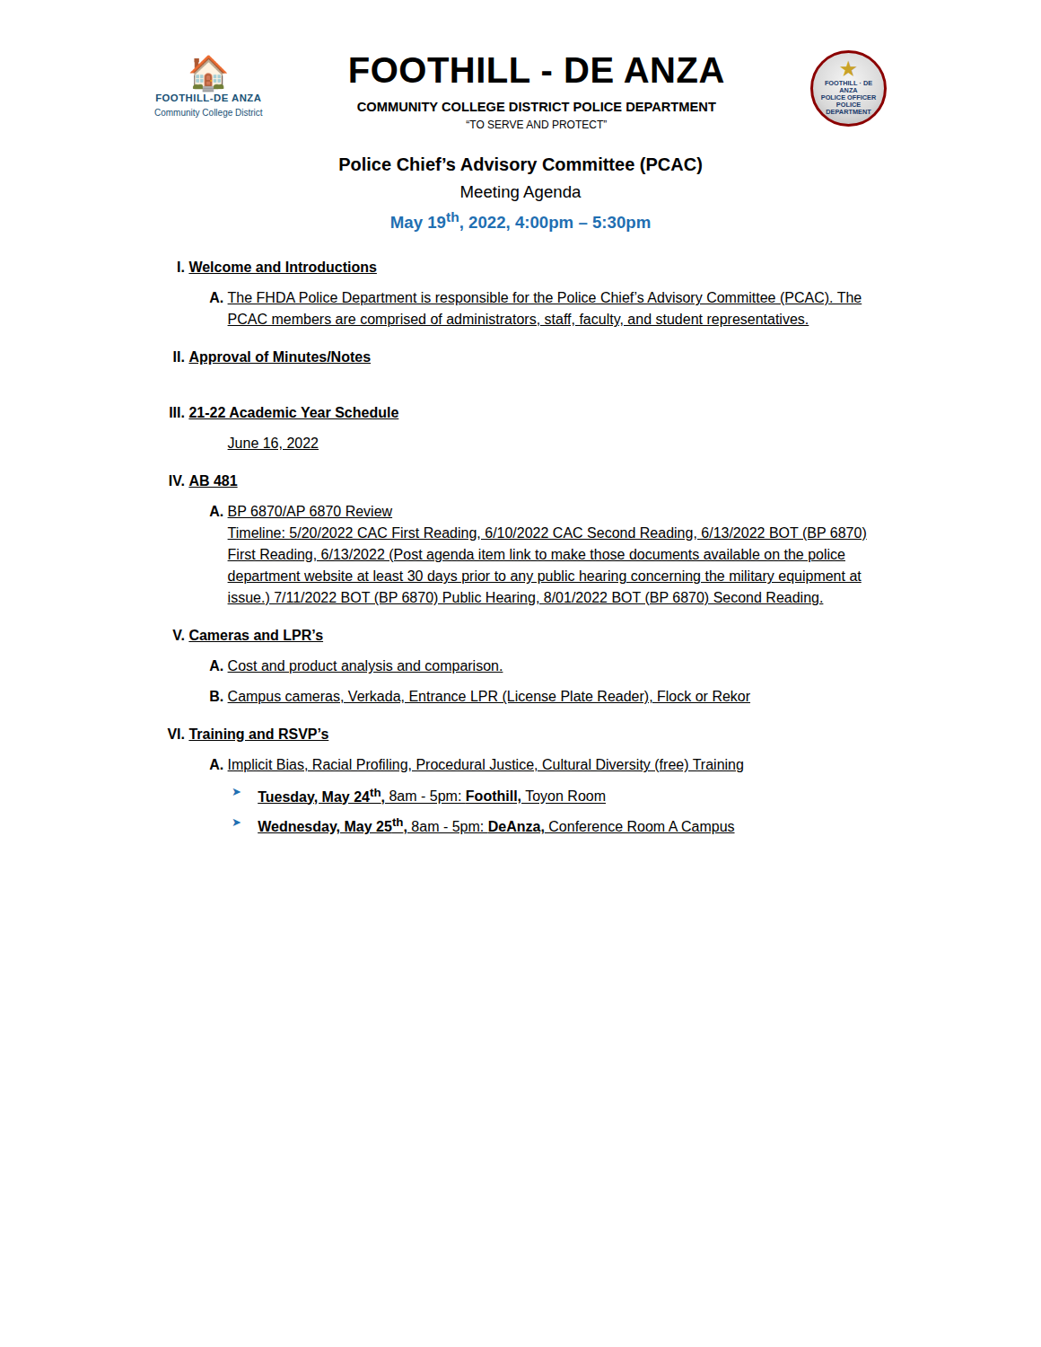🏠
FOOTHILL-DE ANZA
Community College District
FOOTHILL - DE ANZA
COMMUNITY COLLEGE DISTRICT POLICE DEPARTMENT
“TO SERVE AND PROTECT”
★
FOOTHILL · DE ANZA
POLICE OFFICER
POLICE DEPARTMENT
Police Chief’s Advisory Committee (PCAC)
Meeting Agenda
May 19th, 2022, 4:00pm – 5:30pm
Welcome and Introductions
The FHDA Police Department is responsible for the Police Chief’s Advisory Committee (PCAC). The PCAC members are comprised of administrators, staff, faculty, and student representatives.
Approval of Minutes/Notes
21-22 Academic Year Schedule
June 16, 2022
AB 481
BP 6870/AP 6870 Review
Timeline: 5/20/2022 CAC First Reading, 6/10/2022 CAC Second Reading, 6/13/2022 BOT (BP 6870) First Reading, 6/13/2022 (Post agenda item link to make those documents available on the police department website at least 30 days prior to any public hearing concerning the military equipment at issue.) 7/11/2022 BOT (BP 6870) Public Hearing, 8/01/2022 BOT (BP 6870) Second Reading.
Cameras and LPR’s
Cost and product analysis and comparison.
Campus cameras, Verkada, Entrance LPR (License Plate Reader), Flock or Rekor
Training and RSVP’s
Implicit Bias, Racial Profiling, Procedural Justice, Cultural Diversity (free) Training
Tuesday, May 24th, 8am - 5pm: Foothill, Toyon Room
Wednesday, May 25th, 8am - 5pm: DeAnza, Conference Room A Campus